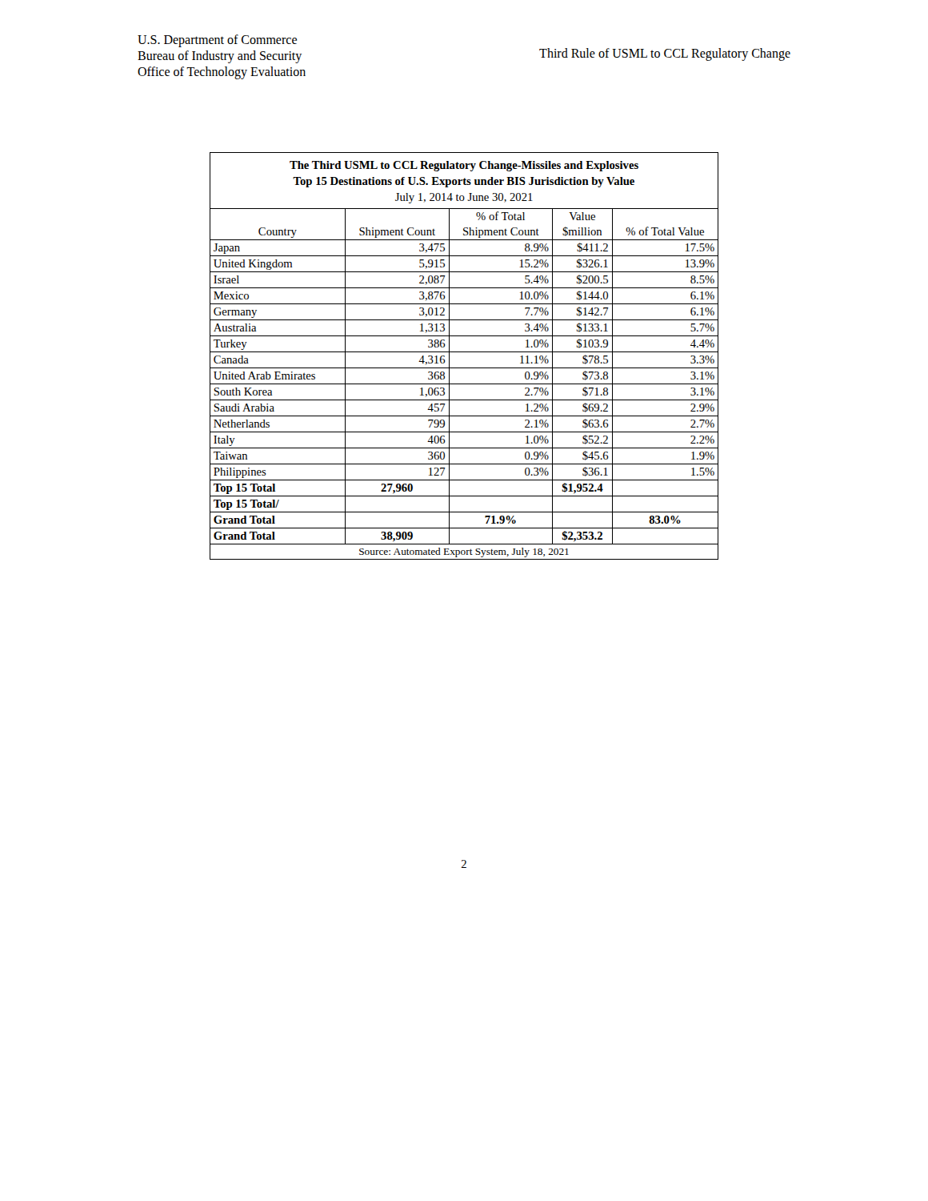U.S. Department of Commerce
Bureau of Industry and Security
Office of Technology Evaluation
Third Rule of USML to CCL Regulatory Change
The Third USML to CCL Regulatory Change-Missiles and Explosives Top 15 Destinations of U.S. Exports under BIS Jurisdiction by Value July 1, 2014 to June 30, 2021
| Country | Shipment Count | % of Total | Value | % of Total Value |
| --- | --- | --- | --- | --- |
| Shipment Count | $million |
| Japan | 3,475 | 8.9% | $411.2 | 17.5% |
| United Kingdom | 5,915 | 15.2% | $326.1 | 13.9% |
| Israel | 2,087 | 5.4% | $200.5 | 8.5% |
| Mexico | 3,876 | 10.0% | $144.0 | 6.1% |
| Germany | 3,012 | 7.7% | $142.7 | 6.1% |
| Australia | 1,313 | 3.4% | $133.1 | 5.7% |
| Turkey | 386 | 1.0% | $103.9 | 4.4% |
| Canada | 4,316 | 11.1% | $78.5 | 3.3% |
| United Arab Emirates | 368 | 0.9% | $73.8 | 3.1% |
| South Korea | 1,063 | 2.7% | $71.8 | 3.1% |
| Saudi Arabia | 457 | 1.2% | $69.2 | 2.9% |
| Netherlands | 799 | 2.1% | $63.6 | 2.7% |
| Italy | 406 | 1.0% | $52.2 | 2.2% |
| Taiwan | 360 | 0.9% | $45.6 | 1.9% |
| Philippines | 127 | 0.3% | $36.1 | 1.5% |
| Top 15 Total | 27,960 | | $1,952.4 | |
| Top 15 Total/ | | | | |
| Grand Total | | 71.9% | | 83.0% |
| Grand Total | 38,909 | | $2,353.2 | |
| Source: Automated Export System, July 18, 2021 |
2